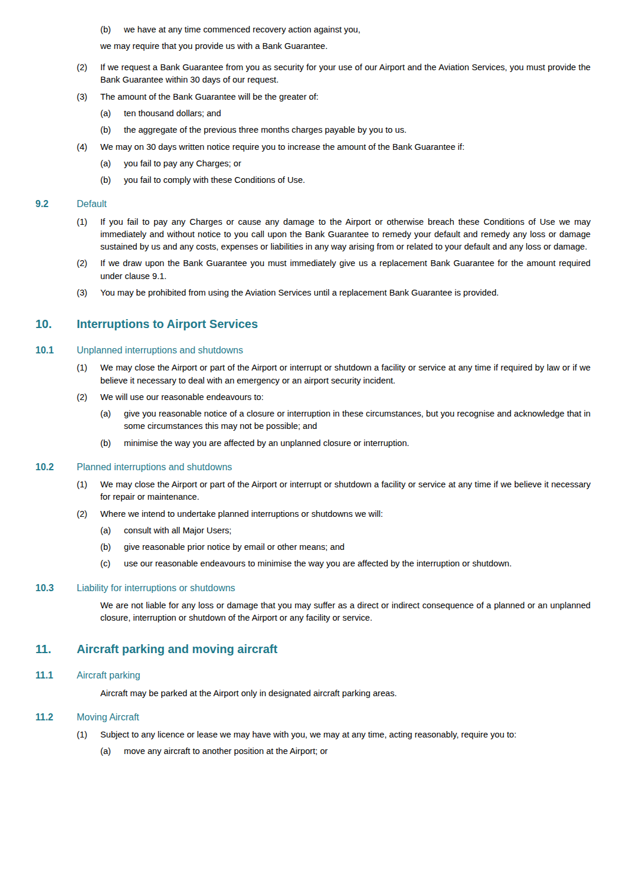(b)
we have at any time commenced recovery action against you,
we may require that you provide us with a Bank Guarantee.
(2)
If we request a Bank Guarantee from you as security for your use of our Airport and the Aviation Services, you must provide the Bank Guarantee within 30 days of our request.
(3)
The amount of the Bank Guarantee will be the greater of:
(a)
ten thousand dollars; and
(b)
the aggregate of the previous three months charges payable by you to us.
(4)
We may on 30 days written notice require you to increase the amount of the Bank Guarantee if:
(a)
you fail to pay any Charges; or
(b)
you fail to comply with these Conditions of Use.
9.2 Default
(1)
If you fail to pay any Charges or cause any damage to the Airport or otherwise breach these Conditions of Use we may immediately and without notice to you call upon the Bank Guarantee to remedy your default and remedy any loss or damage sustained by us and any costs, expenses or liabilities in any way arising from or related to your default and any loss or damage.
(2)
If we draw upon the Bank Guarantee you must immediately give us a replacement Bank Guarantee for the amount required under clause 9.1.
(3)
You may be prohibited from using the Aviation Services until a replacement Bank Guarantee is provided.
10. Interruptions to Airport Services
10.1 Unplanned interruptions and shutdowns
(1)
We may close the Airport or part of the Airport or interrupt or shutdown a facility or service at any time if required by law or if we believe it necessary to deal with an emergency or an airport security incident.
(2)
We will use our reasonable endeavours to:
(a)
give you reasonable notice of a closure or interruption in these circumstances, but you recognise and acknowledge that in some circumstances this may not be possible; and
(b)
minimise the way you are affected by an unplanned closure or interruption.
10.2 Planned interruptions and shutdowns
(1)
We may close the Airport or part of the Airport or interrupt or shutdown a facility or service at any time if we believe it necessary for repair or maintenance.
(2)
Where we intend to undertake planned interruptions or shutdowns we will:
(a)
consult with all Major Users;
(b)
give reasonable prior notice by email or other means; and
(c)
use our reasonable endeavours to minimise the way you are affected by the interruption or shutdown.
10.3 Liability for interruptions or shutdowns
We are not liable for any loss or damage that you may suffer as a direct or indirect consequence of a planned or an unplanned closure, interruption or shutdown of the Airport or any facility or service.
11. Aircraft parking and moving aircraft
11.1 Aircraft parking
Aircraft may be parked at the Airport only in designated aircraft parking areas.
11.2 Moving Aircraft
(1)
Subject to any licence or lease we may have with you, we may at any time, acting reasonably, require you to:
(a)
move any aircraft to another position at the Airport; or